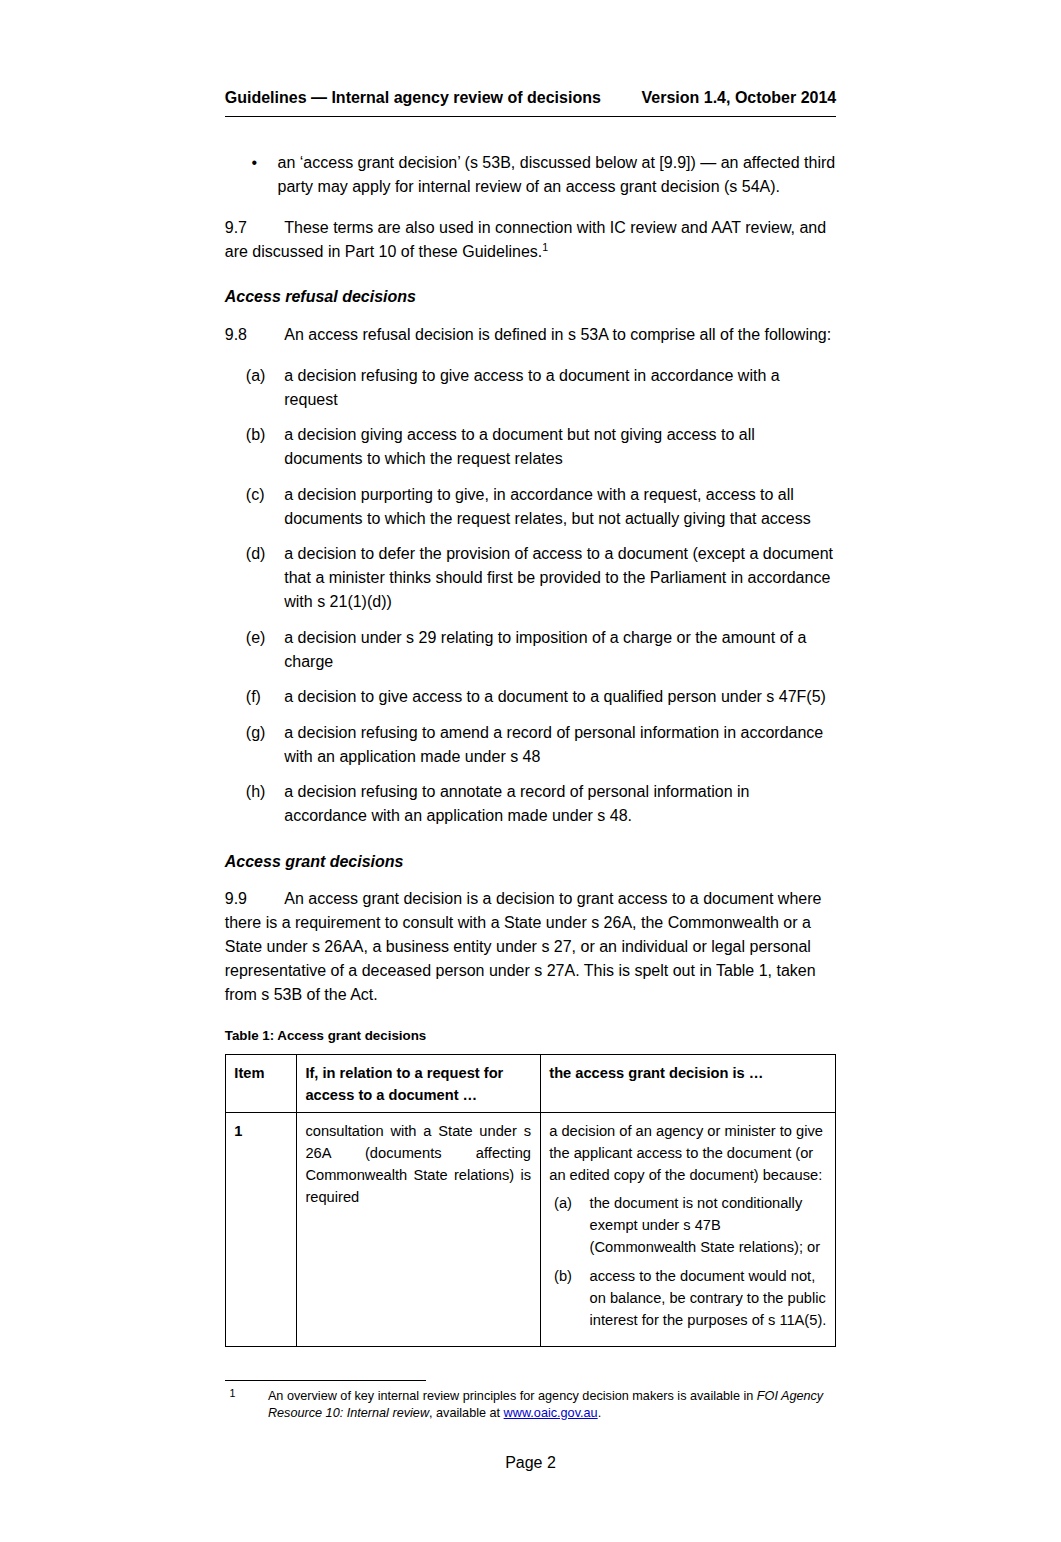Guidelines — Internal agency review of decisions
Version 1.4, October 2014
an ‘access grant decision’ (s 53B, discussed below at [9.9]) — an affected third party may apply for internal review of an access grant decision (s 54A).
9.7 These terms are also used in connection with IC review and AAT review, and are discussed in Part 10 of these Guidelines.1
Access refusal decisions
9.8 An access refusal decision is defined in s 53A to comprise all of the following:
(a) a decision refusing to give access to a document in accordance with a request
(b) a decision giving access to a document but not giving access to all documents to which the request relates
(c) a decision purporting to give, in accordance with a request, access to all documents to which the request relates, but not actually giving that access
(d) a decision to defer the provision of access to a document (except a document that a minister thinks should first be provided to the Parliament in accordance with s 21(1)(d))
(e) a decision under s 29 relating to imposition of a charge or the amount of a charge
(f) a decision to give access to a document to a qualified person under s 47F(5)
(g) a decision refusing to amend a record of personal information in accordance with an application made under s 48
(h) a decision refusing to annotate a record of personal information in accordance with an application made under s 48.
Access grant decisions
9.9 An access grant decision is a decision to grant access to a document where there is a requirement to consult with a State under s 26A, the Commonwealth or a State under s 26AA, a business entity under s 27, or an individual or legal personal representative of a deceased person under s 27A. This is spelt out in Table 1, taken from s 53B of the Act.
Table 1: Access grant decisions
| Item | If, in relation to a request for access to a document … | the access grant decision is … |
| --- | --- | --- |
| 1 | consultation with a State under s 26A (documents affecting Commonwealth State relations) is required | a decision of an agency or minister to give the applicant access to the document (or an edited copy of the document) because: (a) the document is not conditionally exempt under s 47B (Commonwealth State relations); or (b) access to the document would not, on balance, be contrary to the public interest for the purposes of s 11A(5). |
1 An overview of key internal review principles for agency decision makers is available in FOI Agency Resource 10: Internal review, available at www.oaic.gov.au.
Page 2